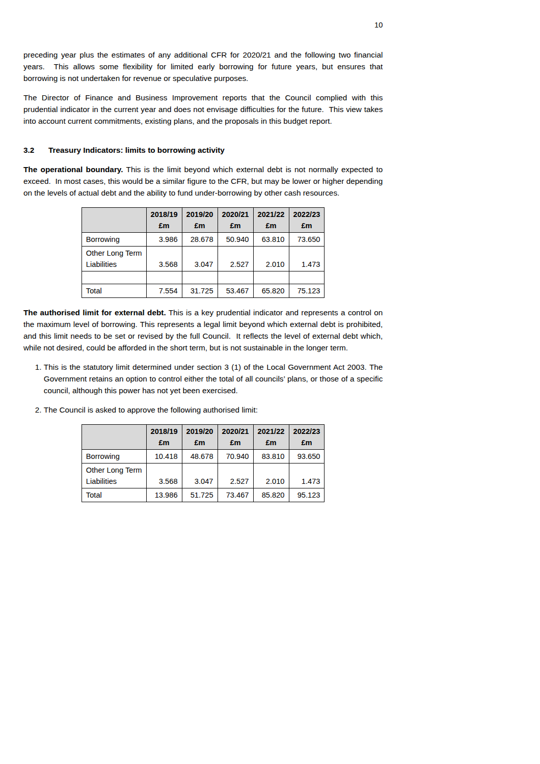10
preceding year plus the estimates of any additional CFR for 2020/21 and the following two financial years. This allows some flexibility for limited early borrowing for future years, but ensures that borrowing is not undertaken for revenue or speculative purposes.
The Director of Finance and Business Improvement reports that the Council complied with this prudential indicator in the current year and does not envisage difficulties for the future. This view takes into account current commitments, existing plans, and the proposals in this budget report.
3.2 Treasury Indicators: limits to borrowing activity
The operational boundary. This is the limit beyond which external debt is not normally expected to exceed. In most cases, this would be a similar figure to the CFR, but may be lower or higher depending on the levels of actual debt and the ability to fund under-borrowing by other cash resources.
| | 2018/19 £m | 2019/20 £m | 2020/21 £m | 2021/22 £m | 2022/23 £m |
| --- | --- | --- | --- | --- | --- |
| Borrowing | 3.986 | 28.678 | 50.940 | 63.810 | 73.650 |
| Other Long Term Liabilities | 3.568 | 3.047 | 2.527 | 2.010 | 1.473 |
| Total | 7.554 | 31.725 | 53.467 | 65.820 | 75.123 |
The authorised limit for external debt. This is a key prudential indicator and represents a control on the maximum level of borrowing. This represents a legal limit beyond which external debt is prohibited, and this limit needs to be set or revised by the full Council. It reflects the level of external debt which, while not desired, could be afforded in the short term, but is not sustainable in the longer term.
This is the statutory limit determined under section 3 (1) of the Local Government Act 2003. The Government retains an option to control either the total of all councils’ plans, or those of a specific council, although this power has not yet been exercised.
The Council is asked to approve the following authorised limit:
| | 2018/19 £m | 2019/20 £m | 2020/21 £m | 2021/22 £m | 2022/23 £m |
| --- | --- | --- | --- | --- | --- |
| Borrowing | 10.418 | 48.678 | 70.940 | 83.810 | 93.650 |
| Other Long Term Liabilities | 3.568 | 3.047 | 2.527 | 2.010 | 1.473 |
| Total | 13.986 | 51.725 | 73.467 | 85.820 | 95.123 |